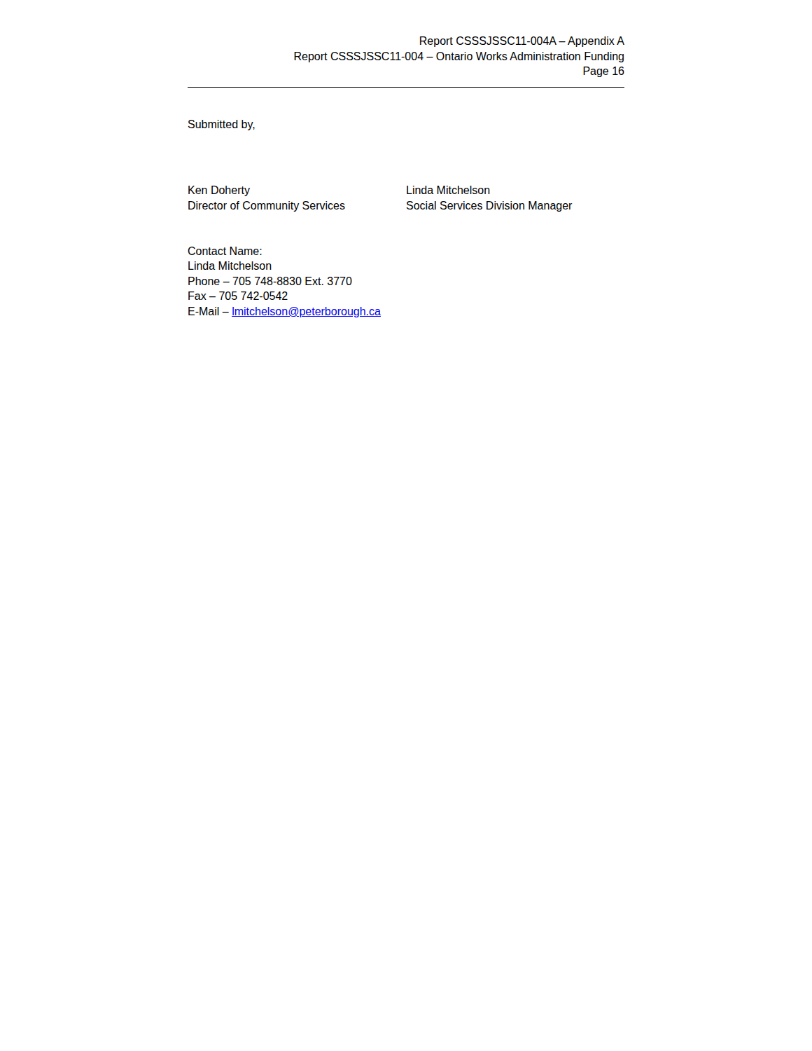Report CSSSJSSC11-004A – Appendix A Report CSSSJSSC11-004 – Ontario Works Administration Funding Page 16
Submitted by,
| Ken Doherty Director of Community Services | Linda Mitchelson Social Services Division Manager |
Contact Name:
Linda Mitchelson
Phone – 705 748-8830 Ext. 3770
Fax – 705 742-0542
E-Mail – lmitchelson@peterborough.ca